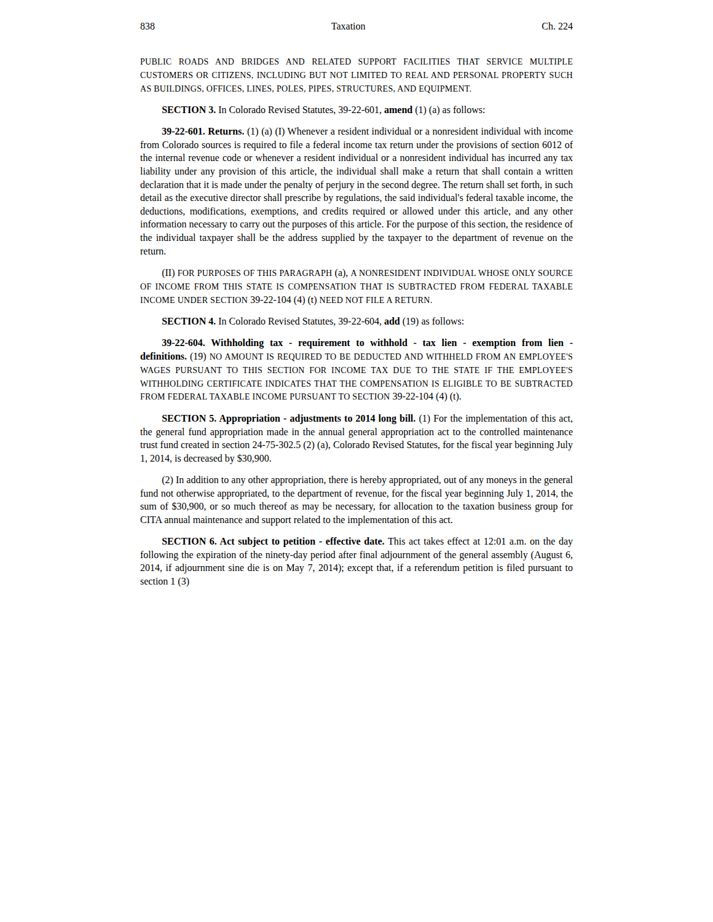838 Taxation Ch. 224
PUBLIC ROADS AND BRIDGES AND RELATED SUPPORT FACILITIES THAT SERVICE MULTIPLE CUSTOMERS OR CITIZENS, INCLUDING BUT NOT LIMITED TO REAL AND PERSONAL PROPERTY SUCH AS BUILDINGS, OFFICES, LINES, POLES, PIPES, STRUCTURES, AND EQUIPMENT.
SECTION 3. In Colorado Revised Statutes, 39-22-601, amend (1) (a) as follows:
39-22-601. Returns. (1) (a) (I) Whenever a resident individual or a nonresident individual with income from Colorado sources is required to file a federal income tax return under the provisions of section 6012 of the internal revenue code or whenever a resident individual or a nonresident individual has incurred any tax liability under any provision of this article, the individual shall make a return that shall contain a written declaration that it is made under the penalty of perjury in the second degree. The return shall set forth, in such detail as the executive director shall prescribe by regulations, the said individual's federal taxable income, the deductions, modifications, exemptions, and credits required or allowed under this article, and any other information necessary to carry out the purposes of this article. For the purpose of this section, the residence of the individual taxpayer shall be the address supplied by the taxpayer to the department of revenue on the return.
(II) FOR PURPOSES OF THIS PARAGRAPH (a), A NONRESIDENT INDIVIDUAL WHOSE ONLY SOURCE OF INCOME FROM THIS STATE IS COMPENSATION THAT IS SUBTRACTED FROM FEDERAL TAXABLE INCOME UNDER SECTION 39-22-104 (4) (t) NEED NOT FILE A RETURN.
SECTION 4. In Colorado Revised Statutes, 39-22-604, add (19) as follows:
39-22-604. Withholding tax - requirement to withhold - tax lien - exemption from lien - definitions. (19) NO AMOUNT IS REQUIRED TO BE DEDUCTED AND WITHHELD FROM AN EMPLOYEE'S WAGES PURSUANT TO THIS SECTION FOR INCOME TAX DUE TO THE STATE IF THE EMPLOYEE'S WITHHOLDING CERTIFICATE INDICATES THAT THE COMPENSATION IS ELIGIBLE TO BE SUBTRACTED FROM FEDERAL TAXABLE INCOME PURSUANT TO SECTION 39-22-104 (4) (t).
SECTION 5. Appropriation - adjustments to 2014 long bill. (1) For the implementation of this act, the general fund appropriation made in the annual general appropriation act to the controlled maintenance trust fund created in section 24-75-302.5 (2) (a), Colorado Revised Statutes, for the fiscal year beginning July 1, 2014, is decreased by $30,900.
(2) In addition to any other appropriation, there is hereby appropriated, out of any moneys in the general fund not otherwise appropriated, to the department of revenue, for the fiscal year beginning July 1, 2014, the sum of $30,900, or so much thereof as may be necessary, for allocation to the taxation business group for CITA annual maintenance and support related to the implementation of this act.
SECTION 6. Act subject to petition - effective date. This act takes effect at 12:01 a.m. on the day following the expiration of the ninety-day period after final adjournment of the general assembly (August 6, 2014, if adjournment sine die is on May 7, 2014); except that, if a referendum petition is filed pursuant to section 1 (3)